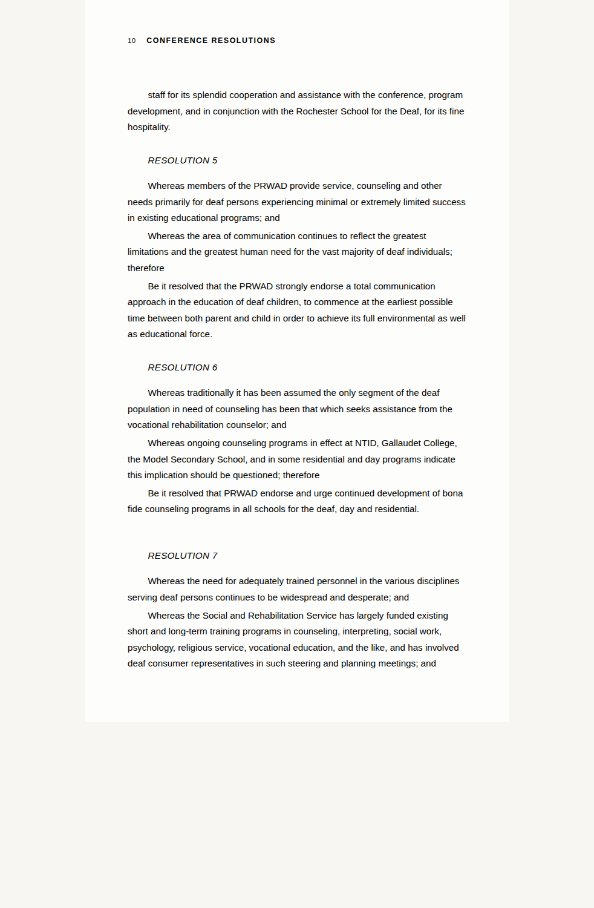10 Conference Resolutions
staff for its splendid cooperation and assistance with the conference, program development, and in conjunction with the Rochester School for the Deaf, for its fine hospitality.
RESOLUTION 5
Whereas members of the PRWAD provide service, counseling and other needs primarily for deaf persons experiencing minimal or extremely limited success in existing educational programs; and
Whereas the area of communication continues to reflect the greatest limitations and the greatest human need for the vast majority of deaf individuals; therefore
Be it resolved that the PRWAD strongly endorse a total communication approach in the education of deaf children, to commence at the earliest possible time between both parent and child in order to achieve its full environmental as well as educational force.
RESOLUTION 6
Whereas traditionally it has been assumed the only segment of the deaf population in need of counseling has been that which seeks assistance from the vocational rehabilitation counselor; and
Whereas ongoing counseling programs in effect at NTID, Gallaudet College, the Model Secondary School, and in some residential and day programs indicate this implication should be questioned; therefore
Be it resolved that PRWAD endorse and urge continued development of bona fide counseling programs in all schools for the deaf, day and residential.
RESOLUTION 7
Whereas the need for adequately trained personnel in the various disciplines serving deaf persons continues to be widespread and desperate; and
Whereas the Social and Rehabilitation Service has largely funded existing short and long-term training programs in counseling, interpreting, social work, psychology, religious service, vocational education, and the like, and has involved deaf consumer representatives in such steering and planning meetings; and